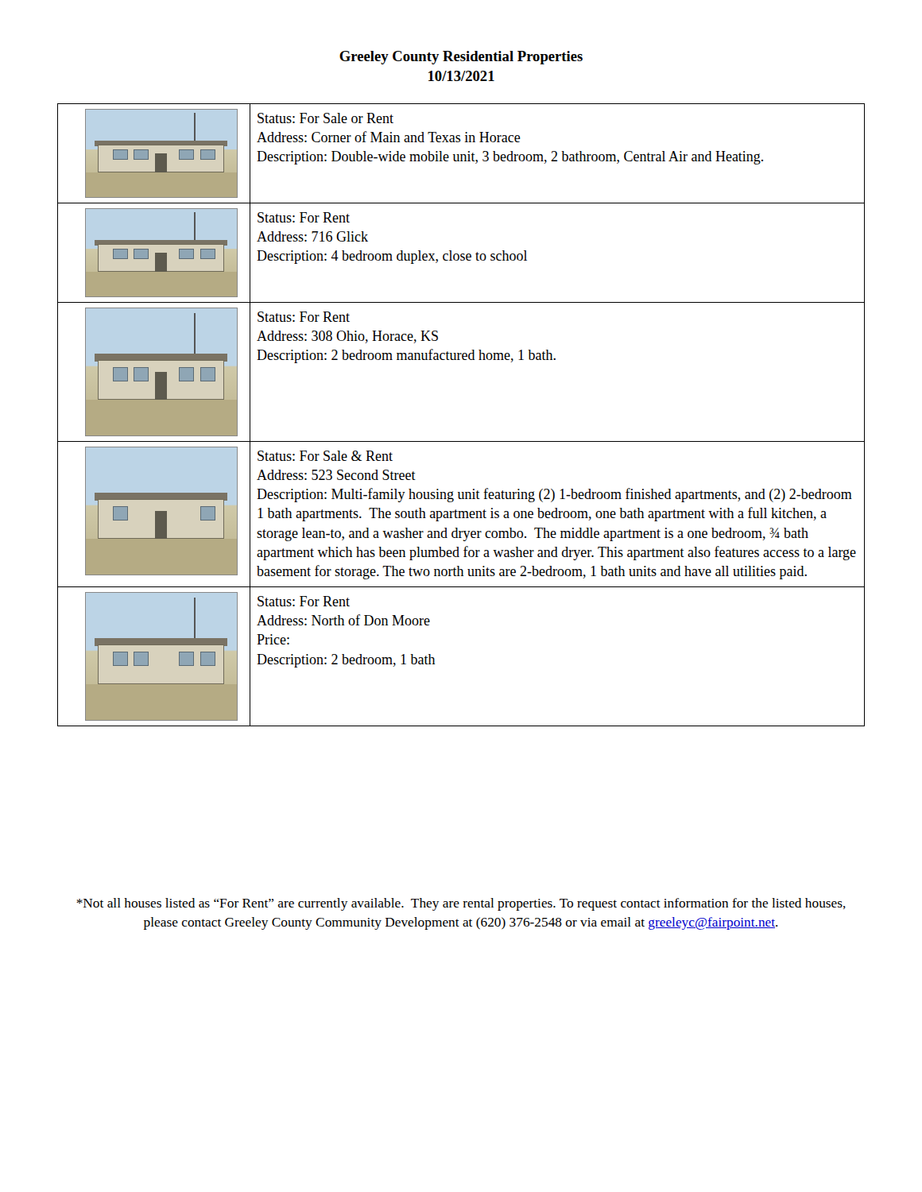Greeley County Residential Properties
10/13/2021
| | | Status: For Sale or Rent Address: Corner of Main and Texas in Horace Description: Double-wide mobile unit, 3 bedroom, 2 bathroom, Central Air and Heating. |
| | | Status: For Rent Address: 716 Glick Description: 4 bedroom duplex, close to school |
| | | Status: For Rent Address: 308 Ohio, Horace, KS Description: 2 bedroom manufactured home, 1 bath. |
| | | Status: For Sale & Rent Address: 523 Second Street Description: Multi-family housing unit featuring (2) 1-bedroom finished apartments, and (2) 2-bedroom 1 bath apartments. The south apartment is a one bedroom, one bath apartment with a full kitchen, a storage lean-to, and a washer and dryer combo. The middle apartment is a one bedroom, ¾ bath apartment which has been plumbed for a washer and dryer. This apartment also features access to a large basement for storage. The two north units are 2-bedroom, 1 bath units and have all utilities paid. |
| | | Status: For Rent Address: North of Don Moore Price: Description: 2 bedroom, 1 bath |
*Not all houses listed as “For Rent” are currently available. They are rental properties. To request contact information for the listed houses, please contact Greeley County Community Development at (620) 376-2548 or via email at greeleyc@fairpoint.net.